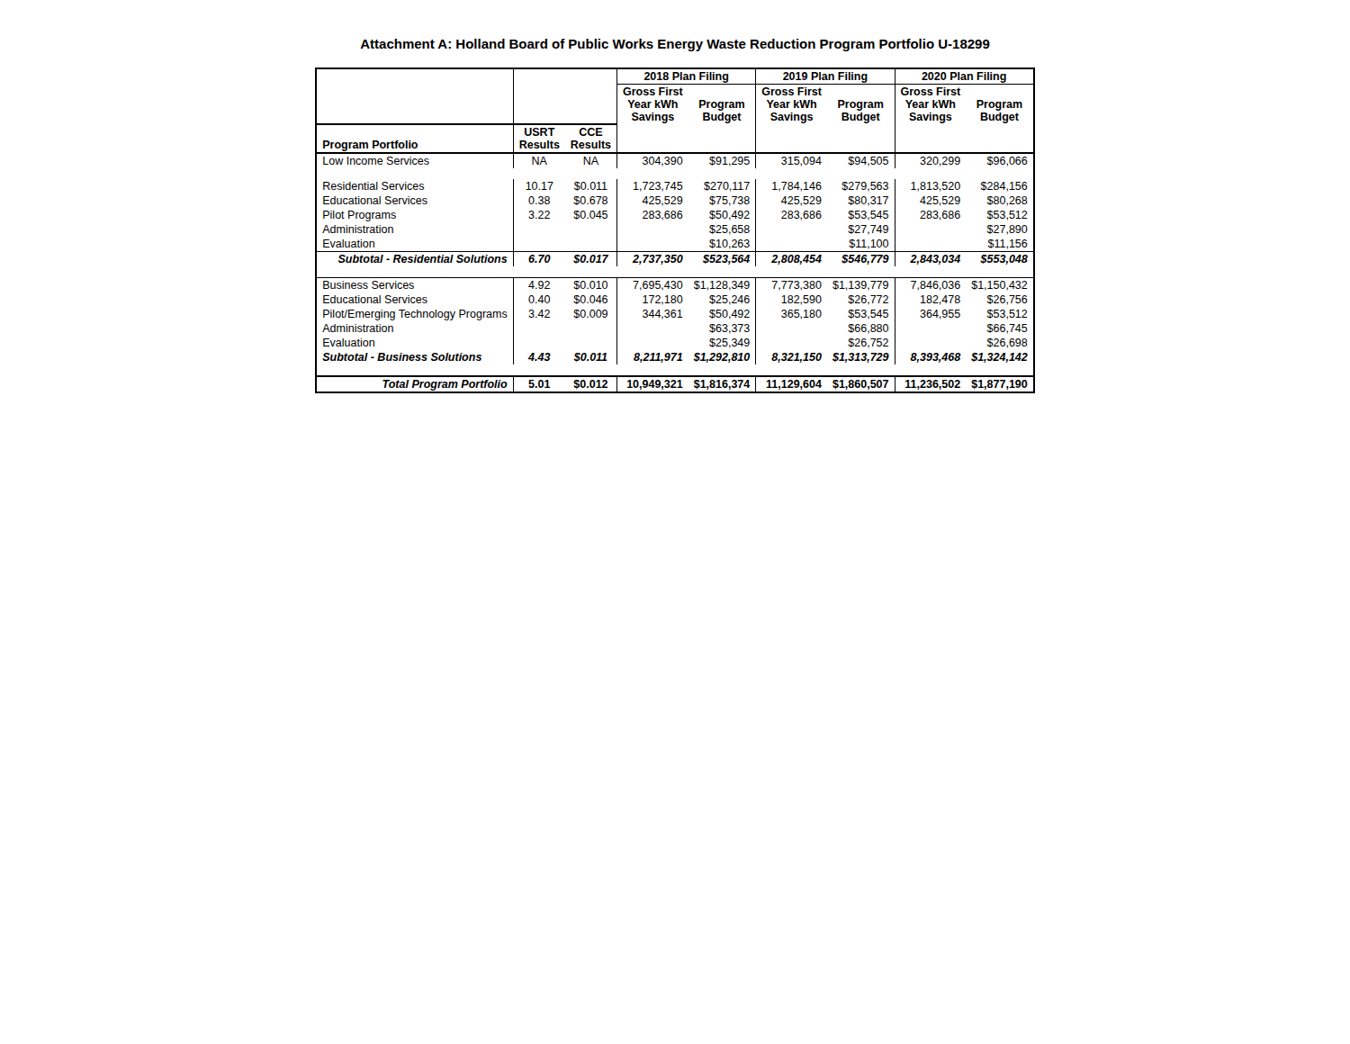Attachment A: Holland Board of Public Works Energy Waste Reduction Program Portfolio U-18299
| | | | 2018 Plan Filing | 2019 Plan Filing | 2020 Plan Filing |
| --- | --- | --- | --- | --- | --- |
| Gross First Year kWh Savings | Program Budget | Gross First Year kWh Savings | Program Budget | Gross First Year kWh Savings | Program Budget |
| Program Portfolio | USRT Results | CCE Results | | | | | | |
| Low Income Services | NA | NA | 304,390 | $91,295 | 315,094 | $94,505 | 320,299 | $96,066 |
| Residential Services | 10.17 | $0.011 | 1,723,745 | $270,117 | 1,784,146 | $279,563 | 1,813,520 | $284,156 |
| Educational Services | 0.38 | $0.678 | 425,529 | $75,738 | 425,529 | $80,317 | 425,529 | $80,268 |
| Pilot Programs | 3.22 | $0.045 | 283,686 | $50,492 | 283,686 | $53,545 | 283,686 | $53,512 |
| Administration | | | | $25,658 | | $27,749 | | $27,890 |
| Evaluation | | | | $10,263 | | $11,100 | | $11,156 |
| Subtotal - Residential Solutions | 6.70 | $0.017 | 2,737,350 | $523,564 | 2,808,454 | $546,779 | 2,843,034 | $553,048 |
| Business Services | 4.92 | $0.010 | 7,695,430 | $1,128,349 | 7,773,380 | $1,139,779 | 7,846,036 | $1,150,432 |
| Educational Services | 0.40 | $0.046 | 172,180 | $25,246 | 182,590 | $26,772 | 182,478 | $26,756 |
| Pilot/Emerging Technology Programs | 3.42 | $0.009 | 344,361 | $50,492 | 365,180 | $53,545 | 364,955 | $53,512 |
| Administration | | | | $63,373 | | $66,880 | | $66,745 |
| Evaluation | | | | $25,349 | | $26,752 | | $26,698 |
| Subtotal - Business Solutions | 4.43 | $0.011 | 8,211,971 | $1,292,810 | 8,321,150 | $1,313,729 | 8,393,468 | $1,324,142 |
| Total Program Portfolio | 5.01 | $0.012 | 10,949,321 | $1,816,374 | 11,129,604 | $1,860,507 | 11,236,502 | $1,877,190 |